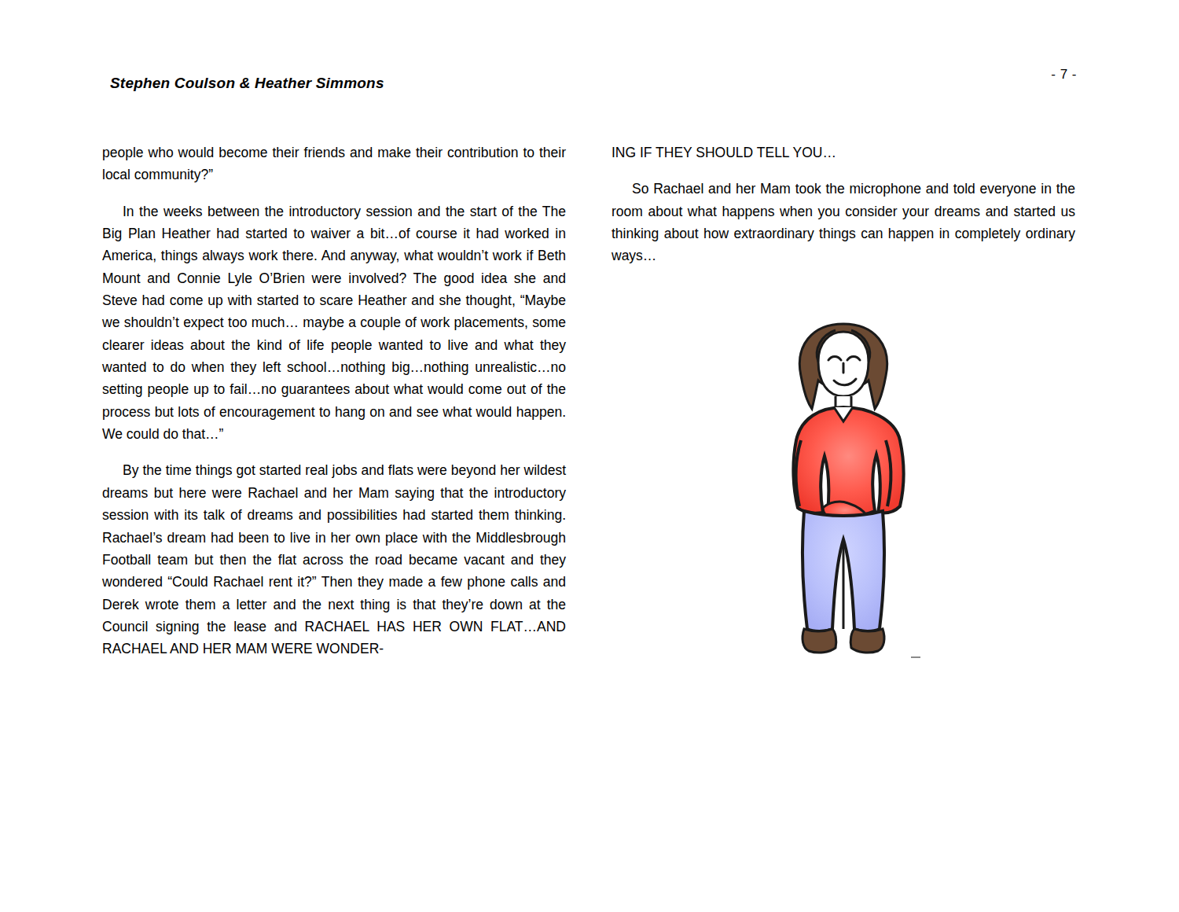Stephen Coulson & Heather Simmons
- 7 -
people who would become their friends and make their contribution to their local community?”
In the weeks between the introductory session and the start of the The Big Plan Heather had started to waiver a bit…of course it had worked in America, things always work there. And anyway, what wouldn’t work if Beth Mount and Connie Lyle O’Brien were involved? The good idea she and Steve had come up with started to scare Heather and she thought, “Maybe we shouldn’t expect too much… maybe a couple of work placements, some clearer ideas about the kind of life people wanted to live and what they wanted to do when they left school…nothing big…nothing unrealistic…no setting people up to fail…no guarantees about what would come out of the process but lots of encouragement to hang on and see what would happen. We could do that…”
By the time things got started real jobs and flats were beyond her wildest dreams but here were Rachael and her Mam saying that the introductory session with its talk of dreams and possibilities had started them thinking. Rachael’s dream had been to live in her own place with the Middlesbrough Football team but then the flat across the road became vacant and they wondered “Could Rachael rent it?” Then they made a few phone calls and Derek wrote them a letter and the next thing is that they’re down at the Council signing the lease and Rachael has her own flat…and Rachael and her Mam were wonder-
ing if they should tell you…
So Rachael and her Mam took the microphone and told everyone in the room about what happens when you consider your dreams and started us thinking about how extraordinary things can happen in completely ordinary ways…
Drawing of a standing person